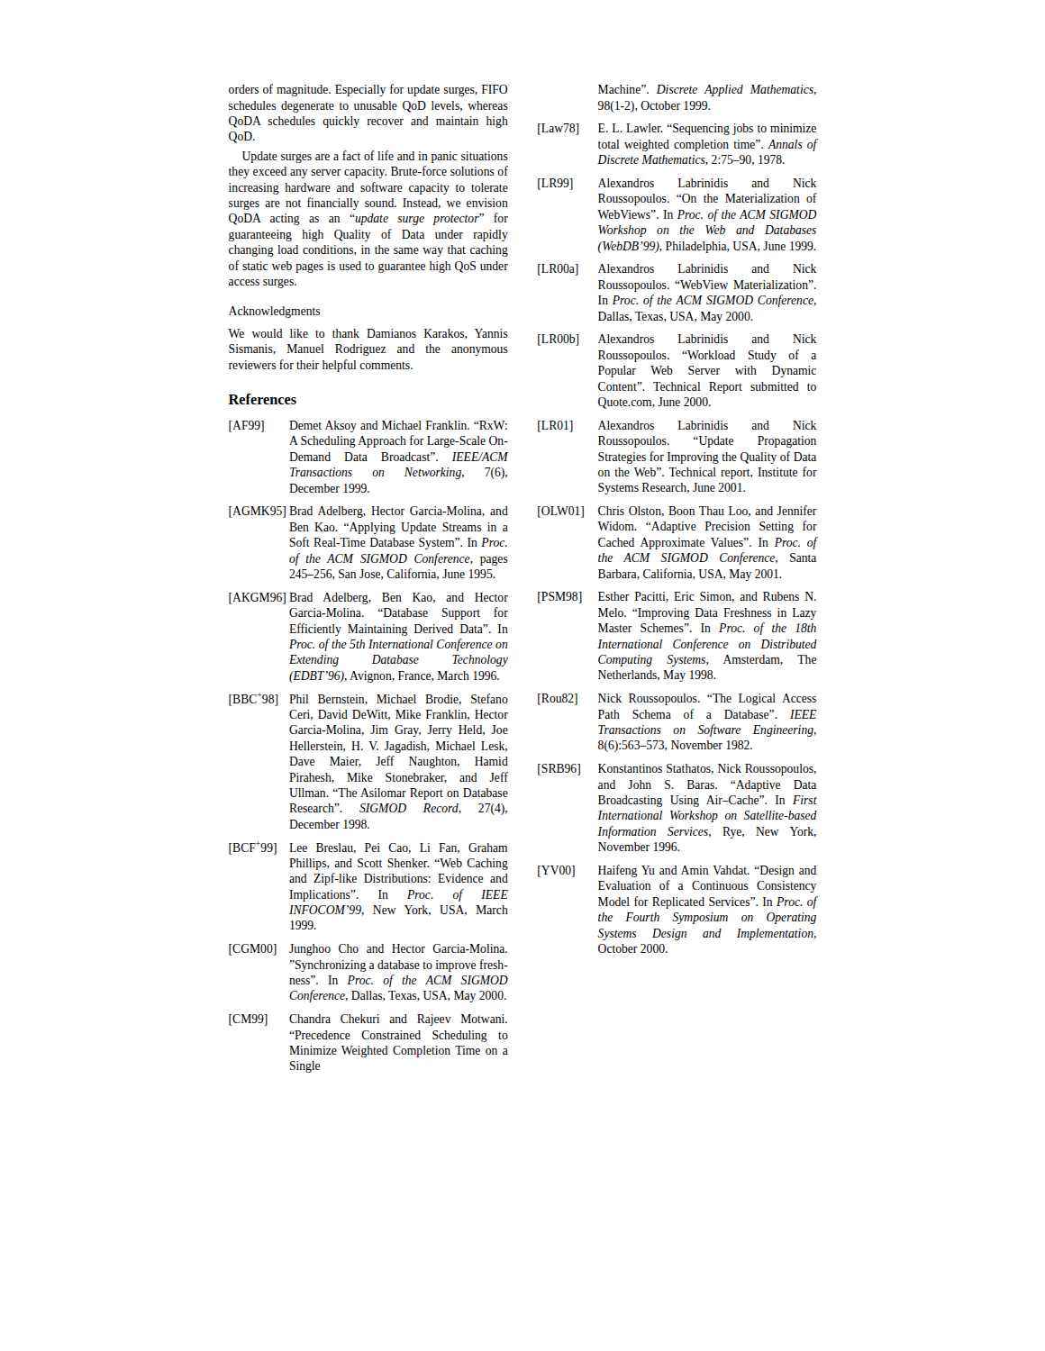orders of magnitude. Especially for update surges, FIFO schedules degenerate to unusable QoD levels, whereas QoDA schedules quickly recover and maintain high QoD.
Update surges are a fact of life and in panic situations they exceed any server capacity. Brute-force solutions of increasing hardware and software capacity to tolerate surges are not financially sound. Instead, we envision QoDA acting as an “update surge protector” for guaranteeing high Quality of Data under rapidly changing load conditions, in the same way that caching of static web pages is used to guarantee high QoS under access surges.
Acknowledgments
We would like to thank Damianos Karakos, Yannis Sismanis, Manuel Rodriguez and the anonymous reviewers for their helpful comments.
References
[AF99]
Demet Aksoy and Michael Franklin. “RxW: A Scheduling Approach for Large-Scale On-Demand Data Broadcast”. IEEE/ACM Transactions on Networking, 7(6), December 1999.
[AGMK95]
Brad Adelberg, Hector Garcia-Molina, and Ben Kao. “Applying Update Streams in a Soft Real-Time Database System”. In Proc. of the ACM SIGMOD Conference, pages 245–256, San Jose, California, June 1995.
[AKGM96]
Brad Adelberg, Ben Kao, and Hector Garcia-Molina. “Database Support for Efficiently Maintaining Derived Data”. In Proc. of the 5th International Conference on Extending Database Technology (EDBT’96), Avignon, France, March 1996.
[BBC+98]
Phil Bernstein, Michael Brodie, Stefano Ceri, David DeWitt, Mike Franklin, Hector Garcia-Molina, Jim Gray, Jerry Held, Joe Hellerstein, H. V. Jagadish, Michael Lesk, Dave Maier, Jeff Naughton, Hamid Pirahesh, Mike Stonebraker, and Jeff Ullman. “The Asilomar Report on Database Research”. SIGMOD Record, 27(4), December 1998.
[BCF+99]
Lee Breslau, Pei Cao, Li Fan, Graham Phillips, and Scott Shenker. “Web Caching and Zipf-like Distributions: Evidence and Implications”. In Proc. of IEEE INFOCOM’99, New York, USA, March 1999.
[CGM00]
Junghoo Cho and Hector Garcia-Molina. ”Synchronizing a database to improve freshness”. In Proc. of the ACM SIGMOD Conference, Dallas, Texas, USA, May 2000.
[CM99]
Chandra Chekuri and Rajeev Motwani. “Precedence Constrained Scheduling to Minimize Weighted Completion Time on a Single
Machine”. Discrete Applied Mathematics, 98(1-2), October 1999.
[Law78]
E. L. Lawler. “Sequencing jobs to minimize total weighted completion time”. Annals of Discrete Mathematics, 2:75–90, 1978.
[LR99]
Alexandros Labrinidis and Nick Roussopoulos. “On the Materialization of WebViews”. In Proc. of the ACM SIGMOD Workshop on the Web and Databases (WebDB’99), Philadelphia, USA, June 1999.
[LR00a]
Alexandros Labrinidis and Nick Roussopoulos. “WebView Materialization”. In Proc. of the ACM SIGMOD Conference, Dallas, Texas, USA, May 2000.
[LR00b]
Alexandros Labrinidis and Nick Roussopoulos. “Workload Study of a Popular Web Server with Dynamic Content”. Technical Report submitted to Quote.com, June 2000.
[LR01]
Alexandros Labrinidis and Nick Roussopoulos. “Update Propagation Strategies for Improving the Quality of Data on the Web”. Technical report, Institute for Systems Research, June 2001.
[OLW01]
Chris Olston, Boon Thau Loo, and Jennifer Widom. “Adaptive Precision Setting for Cached Approximate Values”. In Proc. of the ACM SIGMOD Conference, Santa Barbara, California, USA, May 2001.
[PSM98]
Esther Pacitti, Eric Simon, and Rubens N. Melo. “Improving Data Freshness in Lazy Master Schemes”. In Proc. of the 18th International Conference on Distributed Computing Systems, Amsterdam, The Netherlands, May 1998.
[Rou82]
Nick Roussopoulos. “The Logical Access Path Schema of a Database”. IEEE Transactions on Software Engineering, 8(6):563–573, November 1982.
[SRB96]
Konstantinos Stathatos, Nick Roussopoulos, and John S. Baras. “Adaptive Data Broadcasting Using Air–Cache”. In First International Workshop on Satellite-based Information Services, Rye, New York, November 1996.
[YV00]
Haifeng Yu and Amin Vahdat. “Design and Evaluation of a Continuous Consistency Model for Replicated Services”. In Proc. of the Fourth Symposium on Operating Systems Design and Implementation, October 2000.